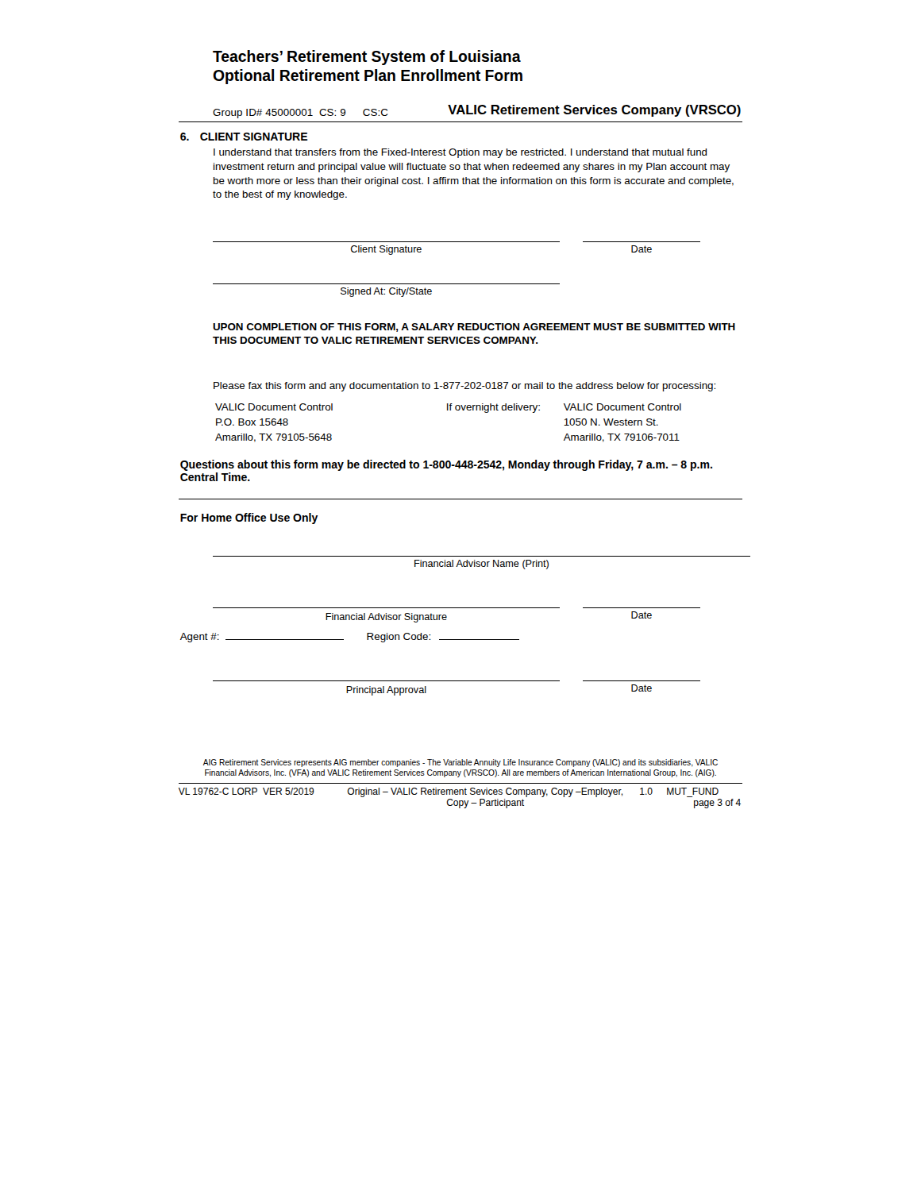Teachers’ Retirement System of Louisiana
Optional Retirement Plan Enrollment Form
Group ID# 45000001 CS: 9 CS:C
VALIC Retirement Services Company (VRSCO)
6. CLIENT SIGNATURE
I understand that transfers from the Fixed-Interest Option may be restricted. I understand that mutual fund investment return and principal value will fluctuate so that when redeemed any shares in my Plan account may be worth more or less than their original cost. I affirm that the information on this form is accurate and complete, to the best of my knowledge.
Client Signature
Date
Signed At: City/State
UPON COMPLETION OF THIS FORM, A SALARY REDUCTION AGREEMENT MUST BE SUBMITTED WITH THIS DOCUMENT TO VALIC RETIREMENT SERVICES COMPANY.
Please fax this form and any documentation to 1-877-202-0187 or mail to the address below for processing:
| VALIC Document Control | If overnight delivery: | VALIC Document Control |
| P.O. Box 15648 | | 1050 N. Western St. |
| Amarillo, TX 79105-5648 | | Amarillo, TX 79106-7011 |
Questions about this form may be directed to 1-800-448-2542, Monday through Friday, 7 a.m. – 8 p.m. Central Time.
For Home Office Use Only
Financial Advisor Name (Print)
Financial Advisor Signature
Date
Agent #: Region Code:
Principal Approval
Date
AIG Retirement Services represents AIG member companies - The Variable Annuity Life Insurance Company (VALIC) and its subsidiaries, VALIC Financial Advisors, Inc. (VFA) and VALIC Retirement Services Company (VRSCO). All are members of American International Group, Inc. (AIG).
VL 19762-C LORP VER 5/2019
Original – VALIC Retirement Sevices Company, Copy –Employer, Copy – Participant
1.0
MUT_FUNDpage 3 of 4